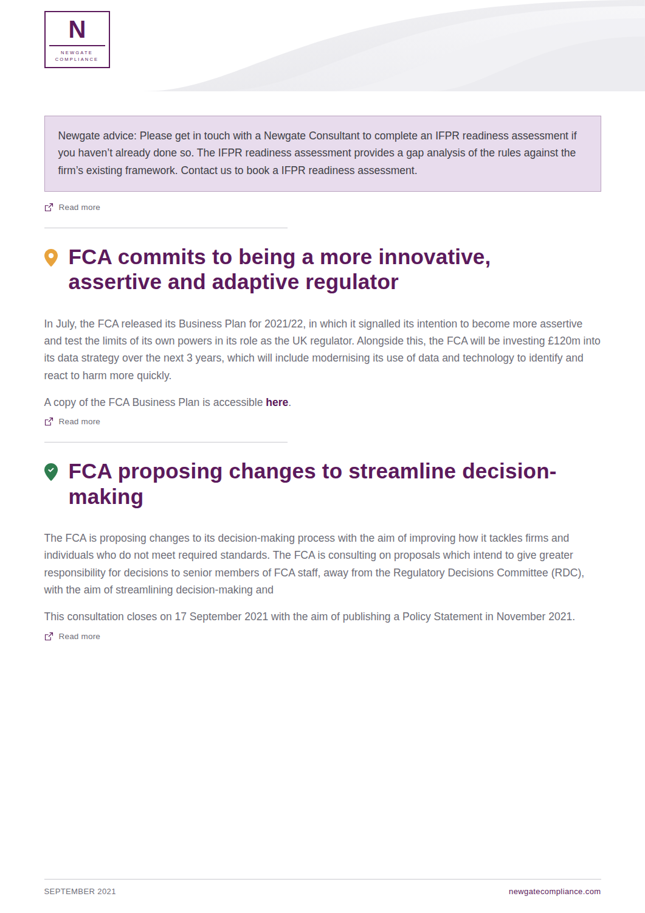N
NEWGATE
COMPLIANCE
Newgate advice: Please get in touch with a Newgate Consultant to complete an IFPR readiness assessment if you haven’t already done so. The IFPR readiness assessment provides a gap analysis of the rules against the firm’s existing framework. Contact us to book a IFPR readiness assessment.
Read more
FCA commits to being a more innovative, assertive and adaptive regulator
In July, the FCA released its Business Plan for 2021/22, in which it signalled its intention to become more assertive and test the limits of its own powers in its role as the UK regulator. Alongside this, the FCA will be investing £120m into its data strategy over the next 3 years, which will include modernising its use of data and technology to identify and react to harm more quickly.
A copy of the FCA Business Plan is accessible here.
Read more
FCA proposing changes to streamline decision-making
The FCA is proposing changes to its decision-making process with the aim of improving how it tackles firms and individuals who do not meet required standards. The FCA is consulting on proposals which intend to give greater responsibility for decisions to senior members of FCA staff, away from the Regulatory Decisions Committee (RDC), with the aim of streamlining decision-making and
This consultation closes on 17 September 2021 with the aim of publishing a Policy Statement in November 2021.
Read more
September 2021
newgatecompliance.com